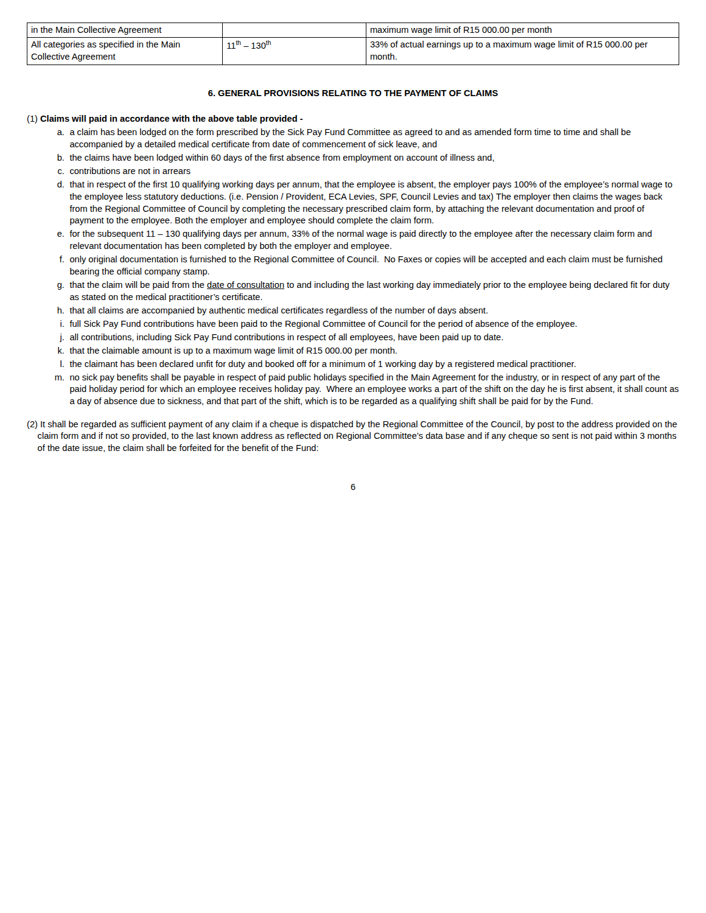| in the Main Collective Agreement | | maximum wage limit of R15 000.00 per month |
| All categories as specified in the Main Collective Agreement | 11 th – 130 th | 33% of actual earnings up to a maximum wage limit of R15 000.00 per month. |
6. GENERAL PROVISIONS RELATING TO THE PAYMENT OF CLAIMS
(1) Claims will paid in accordance with the above table provided -
a claim has been lodged on the form prescribed by the Sick Pay Fund Committee as agreed to and as amended form time to time and shall be accompanied by a detailed medical certificate from date of commencement of sick leave, and
the claims have been lodged within 60 days of the first absence from employment on account of illness and,
contributions are not in arrears
that in respect of the first 10 qualifying working days per annum, that the employee is absent, the employer pays 100% of the employee’s normal wage to the employee less statutory deductions. (i.e. Pension / Provident, ECA Levies, SPF, Council Levies and tax) The employer then claims the wages back from the Regional Committee of Council by completing the necessary prescribed claim form, by attaching the relevant documentation and proof of payment to the employee. Both the employer and employee should complete the claim form.
for the subsequent 11 – 130 qualifying days per annum, 33% of the normal wage is paid directly to the employee after the necessary claim form and relevant documentation has been completed by both the employer and employee.
only original documentation is furnished to the Regional Committee of Council. No Faxes or copies will be accepted and each claim must be furnished bearing the official company stamp.
that the claim will be paid from the date of consultation to and including the last working day immediately prior to the employee being declared fit for duty as stated on the medical practitioner’s certificate.
that all claims are accompanied by authentic medical certificates regardless of the number of days absent.
full Sick Pay Fund contributions have been paid to the Regional Committee of Council for the period of absence of the employee.
all contributions, including Sick Pay Fund contributions in respect of all employees, have been paid up to date.
that the claimable amount is up to a maximum wage limit of R15 000.00 per month.
the claimant has been declared unfit for duty and booked off for a minimum of 1 working day by a registered medical practitioner.
no sick pay benefits shall be payable in respect of paid public holidays specified in the Main Agreement for the industry, or in respect of any part of the paid holiday period for which an employee receives holiday pay. Where an employee works a part of the shift on the day he is first absent, it shall count as a day of absence due to sickness, and that part of the shift, which is to be regarded as a qualifying shift shall be paid for by the Fund.
(2) It shall be regarded as sufficient payment of any claim if a cheque is dispatched by the Regional Committee of the Council, by post to the address provided on the claim form and if not so provided, to the last known address as reflected on Regional Committee’s data base and if any cheque so sent is not paid within 3 months of the date issue, the claim shall be forfeited for the benefit of the Fund:
6